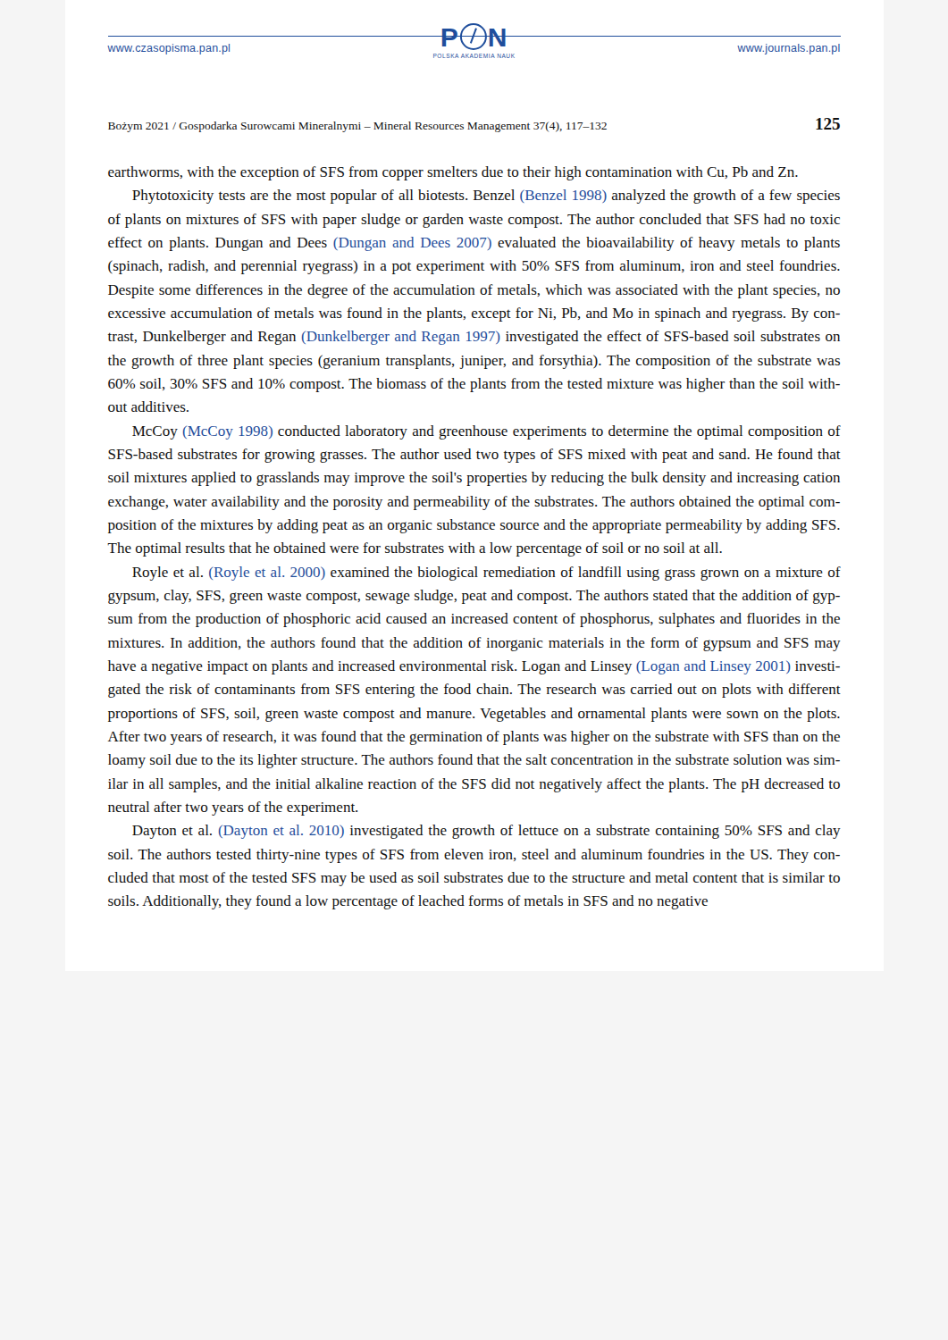www.czasopisma.pan.pl www.journals.pan.pl
P N
POLSKA AKADEMIA NAUK
Bożym 2021 / Gospodarka Surowcami Mineralnymi – Mineral Resources Management 37(4), 117–132 125
earthworms, with the exception of SFS from copper smelters due to their high contamination with Cu, Pb and Zn.
Phytotoxicity tests are the most popular of all biotests. Benzel (Benzel 1998) analyzed the growth of a few species of plants on mixtures of SFS with paper sludge or garden waste compost. The author concluded that SFS had no toxic effect on plants. Dungan and Dees (Dungan and Dees 2007) evaluated the bioavailability of heavy metals to plants (spinach, radish, and perennial ryegrass) in a pot experiment with 50% SFS from aluminum, iron and steel foundries. Despite some differences in the degree of the accumulation of metals, which was associated with the plant species, no excessive accumulation of metals was found in the plants, except for Ni, Pb, and Mo in spinach and ryegrass. By contrast, Dunkelberger and Regan (Dunkelberger and Regan 1997) investigated the effect of SFS-based soil substrates on the growth of three plant species (geranium transplants, juniper, and forsythia). The composition of the substrate was 60% soil, 30% SFS and 10% compost. The biomass of the plants from the tested mixture was higher than the soil without additives.
McCoy (McCoy 1998) conducted laboratory and greenhouse experiments to determine the optimal composition of SFS-based substrates for growing grasses. The author used two types of SFS mixed with peat and sand. He found that soil mixtures applied to grasslands may improve the soil's properties by reducing the bulk density and increasing cation exchange, water availability and the porosity and permeability of the substrates. The authors obtained the optimal composition of the mixtures by adding peat as an organic substance source and the appropriate permeability by adding SFS. The optimal results that he obtained were for substrates with a low percentage of soil or no soil at all.
Royle et al. (Royle et al. 2000) examined the biological remediation of landfill using grass grown on a mixture of gypsum, clay, SFS, green waste compost, sewage sludge, peat and compost. The authors stated that the addition of gypsum from the production of phosphoric acid caused an increased content of phosphorus, sulphates and fluorides in the mixtures. In addition, the authors found that the addition of inorganic materials in the form of gypsum and SFS may have a negative impact on plants and increased environmental risk. Logan and Linsey (Logan and Linsey 2001) investigated the risk of contaminants from SFS entering the food chain. The research was carried out on plots with different proportions of SFS, soil, green waste compost and manure. Vegetables and ornamental plants were sown on the plots. After two years of research, it was found that the germination of plants was higher on the substrate with SFS than on the loamy soil due to the its lighter structure. The authors found that the salt concentration in the substrate solution was similar in all samples, and the initial alkaline reaction of the SFS did not negatively affect the plants. The pH decreased to neutral after two years of the experiment.
Dayton et al. (Dayton et al. 2010) investigated the growth of lettuce on a substrate containing 50% SFS and clay soil. The authors tested thirty-nine types of SFS from eleven iron, steel and aluminum foundries in the US. They concluded that most of the tested SFS may be used as soil substrates due to the structure and metal content that is similar to soils. Additionally, they found a low percentage of leached forms of metals in SFS and no negative